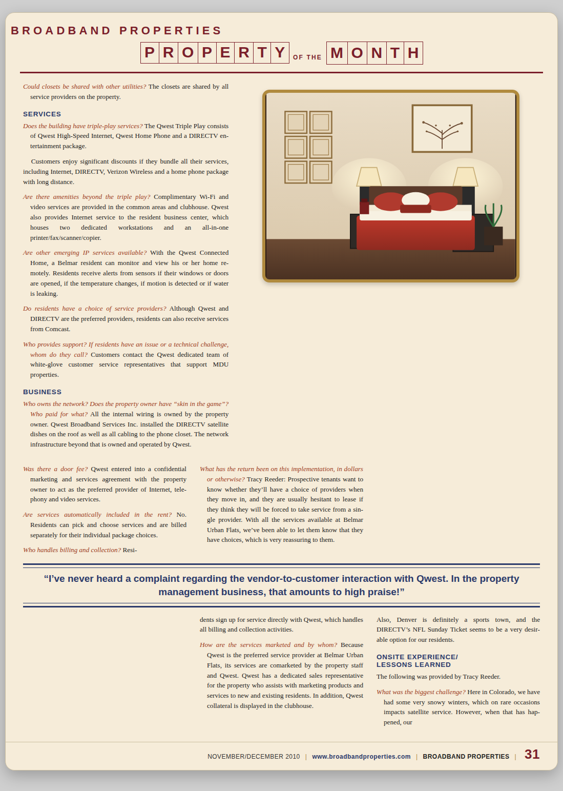Broadband Properties
PROPERTY of the MONTH
Could closets be shared with other utilities? The closets are shared by all service providers on the property.
Services
Does the building have triple-play services? The Qwest Triple Play consists of Qwest High-Speed Internet, Qwest Home Phone and a DIRECTV entertainment package.
Customers enjoy significant discounts if they bundle all their services, including Internet, DIRECTV, Verizon Wireless and a home phone package with long distance.
Are there amenities beyond the triple play? Complimentary Wi-Fi and video services are provided in the common areas and clubhouse. Qwest also provides Internet service to the resident business center, which houses two dedicated workstations and an all-in-one printer/fax/scanner/copier.
Are other emerging IP services available? With the Qwest Connected Home, a Belmar resident can monitor and view his or her home remotely. Residents receive alerts from sensors if their windows or doors are opened, if the temperature changes, if motion is detected or if water is leaking.
Do residents have a choice of service providers? Although Qwest and DIRECTV are the preferred providers, residents can also receive services from Comcast.
Who provides support? If residents have an issue or a technical challenge, whom do they call? Customers contact the Qwest dedicated team of white-glove customer service representatives that support MDU properties.
Business
Who owns the network? Does the property owner have “skin in the game”? Who paid for what? All the internal wiring is owned by the property owner. Qwest Broadband Services Inc. installed the DIRECTV satellite dishes on the roof as well as all cabling to the phone closet. The network infrastructure beyond that is owned and operated by Qwest.
Was there a door fee? Qwest entered into a confidential marketing and services agreement with the property owner to act as the preferred provider of Internet, telephony and video services.
Are services automatically included in the rent? No. Residents can pick and choose services and are billed separately for their individual package choices.
Who handles billing and collection? Resi-
What has the return been on this implementation, in dollars or otherwise? Tracy Reeder: Prospective tenants want to know whether they’ll have a choice of providers when they move in, and they are usually hesitant to lease if they think they will be forced to take service from a single provider. With all the services available at Belmar Urban Flats, we’ve been able to let them know that they have choices, which is very reassuring to them.
“I’ve never heard a complaint regarding the vendor-to-customer interaction with Qwest. In the property management business, that amounts to high praise!”
dents sign up for service directly with Qwest, which handles all billing and collection activities.
How are the services marketed and by whom? Because Qwest is the preferred service provider at Belmar Urban Flats, its services are comarketed by the property staff and Qwest. Qwest has a dedicated sales representative for the property who assists with marketing products and services to new and existing residents. In addition, Qwest collateral is displayed in the clubhouse.
Also, Denver is definitely a sports town, and the DIRECTV’s NFL Sunday Ticket seems to be a very desirable option for our residents.
Onsite Experience/
Lessons Learned
The following was provided by Tracy Reeder.
What was the biggest challenge? Here in Colorado, we have had some very snowy winters, which on rare occasions impacts satellite service. However, when that has happened, our
NOVEMBER/DECEMBER 2010 | www.broadbandproperties.com | BROADBAND PROPERTIES | 31